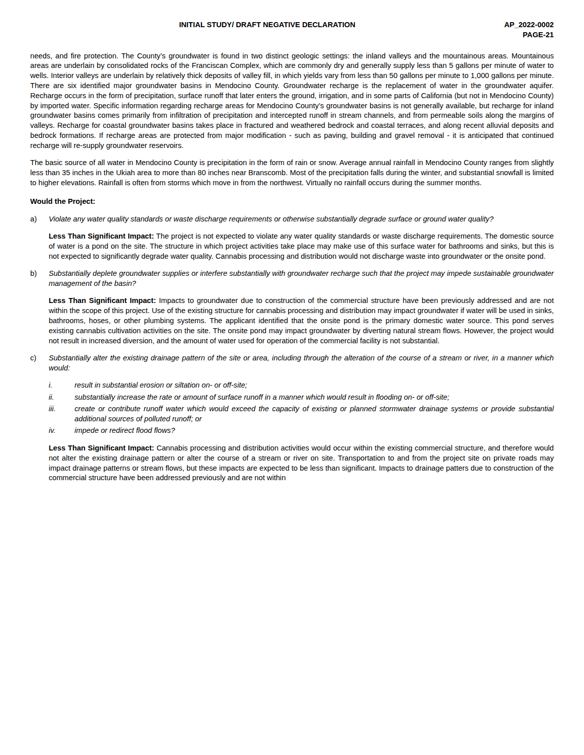INITIAL STUDY/ DRAFT NEGATIVE DECLARATION
AP_2022-0002
PAGE-21
needs, and fire protection. The County’s groundwater is found in two distinct geologic settings: the inland valleys and the mountainous areas. Mountainous areas are underlain by consolidated rocks of the Franciscan Complex, which are commonly dry and generally supply less than 5 gallons per minute of water to wells. Interior valleys are underlain by relatively thick deposits of valley fill, in which yields vary from less than 50 gallons per minute to 1,000 gallons per minute. There are six identified major groundwater basins in Mendocino County. Groundwater recharge is the replacement of water in the groundwater aquifer. Recharge occurs in the form of precipitation, surface runoff that later enters the ground, irrigation, and in some parts of California (but not in Mendocino County) by imported water. Specific information regarding recharge areas for Mendocino County’s groundwater basins is not generally available, but recharge for inland groundwater basins comes primarily from infiltration of precipitation and intercepted runoff in stream channels, and from permeable soils along the margins of valleys. Recharge for coastal groundwater basins takes place in fractured and weathered bedrock and coastal terraces, and along recent alluvial deposits and bedrock formations. If recharge areas are protected from major modification - such as paving, building and gravel removal - it is anticipated that continued recharge will re-supply groundwater reservoirs.
The basic source of all water in Mendocino County is precipitation in the form of rain or snow. Average annual rainfall in Mendocino County ranges from slightly less than 35 inches in the Ukiah area to more than 80 inches near Branscomb. Most of the precipitation falls during the winter, and substantial snowfall is limited to higher elevations. Rainfall is often from storms which move in from the northwest. Virtually no rainfall occurs during the summer months.
Would the Project:
a)
Violate any water quality standards or waste discharge requirements or otherwise substantially degrade surface or ground water quality?
Less Than Significant Impact: The project is not expected to violate any water quality standards or waste discharge requirements. The domestic source of water is a pond on the site. The structure in which project activities take place may make use of this surface water for bathrooms and sinks, but this is not expected to significantly degrade water quality. Cannabis processing and distribution would not discharge waste into groundwater or the onsite pond.
b)
Substantially deplete groundwater supplies or interfere substantially with groundwater recharge such that the project may impede sustainable groundwater management of the basin?
Less Than Significant Impact: Impacts to groundwater due to construction of the commercial structure have been previously addressed and are not within the scope of this project. Use of the existing structure for cannabis processing and distribution may impact groundwater if water will be used in sinks, bathrooms, hoses, or other plumbing systems. The applicant identified that the onsite pond is the primary domestic water source. This pond serves existing cannabis cultivation activities on the site. The onsite pond may impact groundwater by diverting natural stream flows. However, the project would not result in increased diversion, and the amount of water used for operation of the commercial facility is not substantial.
c)
Substantially alter the existing drainage pattern of the site or area, including through the alteration of the course of a stream or river, in a manner which would:
i. result in substantial erosion or siltation on- or off-site;
ii. substantially increase the rate or amount of surface runoff in a manner which would result in flooding on- or off-site;
iii. create or contribute runoff water which would exceed the capacity of existing or planned stormwater drainage systems or provide substantial additional sources of polluted runoff; or
iv. impede or redirect flood flows?
Less Than Significant Impact: Cannabis processing and distribution activities would occur within the existing commercial structure, and therefore would not alter the existing drainage pattern or alter the course of a stream or river on site. Transportation to and from the project site on private roads may impact drainage patterns or stream flows, but these impacts are expected to be less than significant. Impacts to drainage patters due to construction of the commercial structure have been addressed previously and are not within